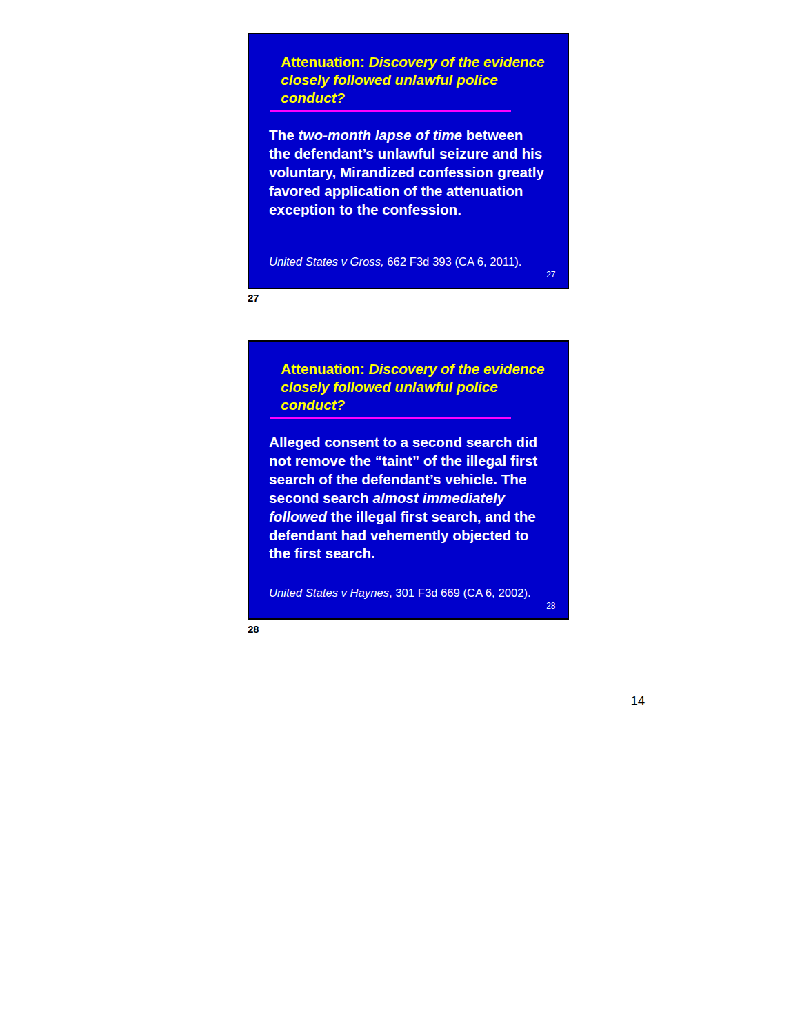Attenuation: Discovery of the evidence closely followed unlawful police conduct?
The two-month lapse of time between the defendant’s unlawful seizure and his voluntary, Mirandized confession greatly favored application of the attenuation exception to the confession.
United States v Gross, 662 F3d 393 (CA 6, 2011).
27
27
Attenuation: Discovery of the evidence closely followed unlawful police conduct?
Alleged consent to a second search did not remove the “taint” of the illegal first search of the defendant’s vehicle. The second search almost immediately followed the illegal first search, and the defendant had vehemently objected to the first search.
United States v Haynes, 301 F3d 669 (CA 6, 2002).
28
28
14